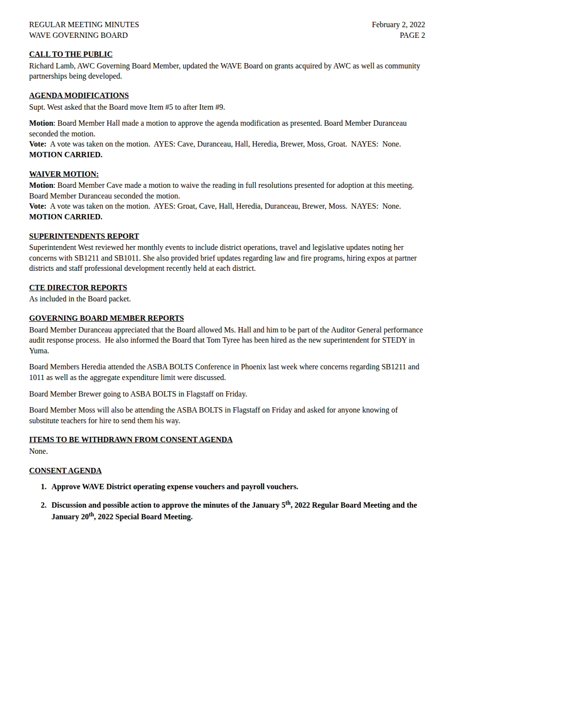REGULAR MEETING MINUTES
February 2, 2022
WAVE GOVERNING BOARD
PAGE 2
CALL TO THE PUBLIC
Richard Lamb, AWC Governing Board Member, updated the WAVE Board on grants acquired by AWC as well as community partnerships being developed.
AGENDA MODIFICATIONS
Supt. West asked that the Board move Item #5 to after Item #9.
Motion: Board Member Hall made a motion to approve the agenda modification as presented. Board Member Duranceau seconded the motion.
Vote: A vote was taken on the motion. AYES: Cave, Duranceau, Hall, Heredia, Brewer, Moss, Groat. NAYES: None. MOTION CARRIED.
WAIVER MOTION:
Motion: Board Member Cave made a motion to waive the reading in full resolutions presented for adoption at this meeting. Board Member Duranceau seconded the motion.
Vote: A vote was taken on the motion. AYES: Groat, Cave, Hall, Heredia, Duranceau, Brewer, Moss. NAYES: None. MOTION CARRIED.
SUPERINTENDENTS REPORT
Superintendent West reviewed her monthly events to include district operations, travel and legislative updates noting her concerns with SB1211 and SB1011. She also provided brief updates regarding law and fire programs, hiring expos at partner districts and staff professional development recently held at each district.
CTE DIRECTOR REPORTS
As included in the Board packet.
GOVERNING BOARD MEMBER REPORTS
Board Member Duranceau appreciated that the Board allowed Ms. Hall and him to be part of the Auditor General performance audit response process. He also informed the Board that Tom Tyree has been hired as the new superintendent for STEDY in Yuma.
Board Members Heredia attended the ASBA BOLTS Conference in Phoenix last week where concerns regarding SB1211 and 1011 as well as the aggregate expenditure limit were discussed.
Board Member Brewer going to ASBA BOLTS in Flagstaff on Friday.
Board Member Moss will also be attending the ASBA BOLTS in Flagstaff on Friday and asked for anyone knowing of substitute teachers for hire to send them his way.
ITEMS TO BE WITHDRAWN FROM CONSENT AGENDA
None.
CONSENT AGENDA
Approve WAVE District operating expense vouchers and payroll vouchers.
Discussion and possible action to approve the minutes of the January 5th, 2022 Regular Board Meeting and the January 20th, 2022 Special Board Meeting.